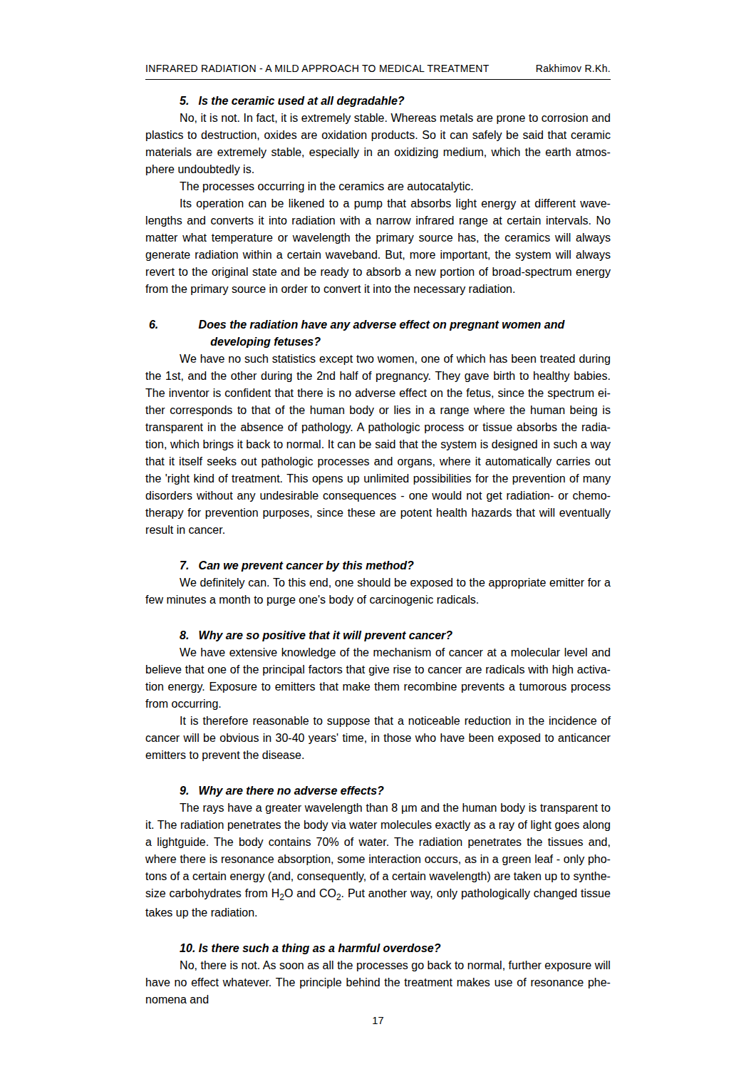Infrared radiation - a mild approach to medical treatment Rakhimov R.Kh.
5. Is the ceramic used at all degradahle?
No, it is not. In fact, it is extremely stable. Whereas metals are prone to corrosion and plastics to destruction, oxides are oxidation products. So it can safely be said that ceramic materials are extremely stable, especially in an oxidizing medium, which the earth atmosphere undoubtedly is.
The processes occurring in the ceramics are autocatalytic.
Its operation can be likened to a pump that absorbs light energy at different wavelengths and converts it into radiation with a narrow infrared range at certain intervals. No matter what temperature or wavelength the primary source has, the ceramics will always generate radiation within a certain waveband. But, more important, the system will always revert to the original state and be ready to absorb a new portion of broad-spectrum energy from the primary source in order to convert it into the necessary radiation.
6. Does the radiation have any adverse effect on pregnant women and developing fetuses?
We have no such statistics except two women, one of which has been treated during the 1st, and the other during the 2nd half of pregnancy. They gave birth to healthy babies. The inventor is confident that there is no adverse effect on the fetus, since the spectrum either corresponds to that of the human body or lies in a range where the human being is transparent in the absence of pathology. A pathologic process or tissue absorbs the radiation, which brings it back to normal. It can be said that the system is designed in such a way that it itself seeks out pathologic processes and organs, where it automatically carries out the 'right kind of treatment. This opens up unlimited possibilities for the prevention of many disorders without any undesirable consequences - one would not get radiation- or chemotherapy for prevention purposes, since these are potent health hazards that will eventually result in cancer.
7. Can we prevent cancer by this method?
We definitely can. To this end, one should be exposed to the appropriate emitter for a few minutes a month to purge one's body of carcinogenic radicals.
8. Why are so positive that it will prevent cancer?
We have extensive knowledge of the mechanism of cancer at a molecular level and believe that one of the principal factors that give rise to cancer are radicals with high activation energy. Exposure to emitters that make them recombine prevents a tumorous process from occurring.
It is therefore reasonable to suppose that a noticeable reduction in the incidence of cancer will be obvious in 30-40 years' time, in those who have been exposed to anticancer emitters to prevent the disease.
9. Why are there no adverse effects?
The rays have a greater wavelength than 8 µm and the human body is transparent to it. The radiation penetrates the body via water molecules exactly as a ray of light goes along a lightguide. The body contains 70% of water. The radiation penetrates the tissues and, where there is resonance absorption, some interaction occurs, as in a green leaf - only photons of a certain energy (and, consequently, of a certain wavelength) are taken up to synthesize carbohydrates from H2O and CO2. Put another way, only pathologically changed tissue takes up the radiation.
10. Is there such a thing as a harmful overdose?
No, there is not. As soon as all the processes go back to normal, further exposure will have no effect whatever. The principle behind the treatment makes use of resonance phenomena and
17